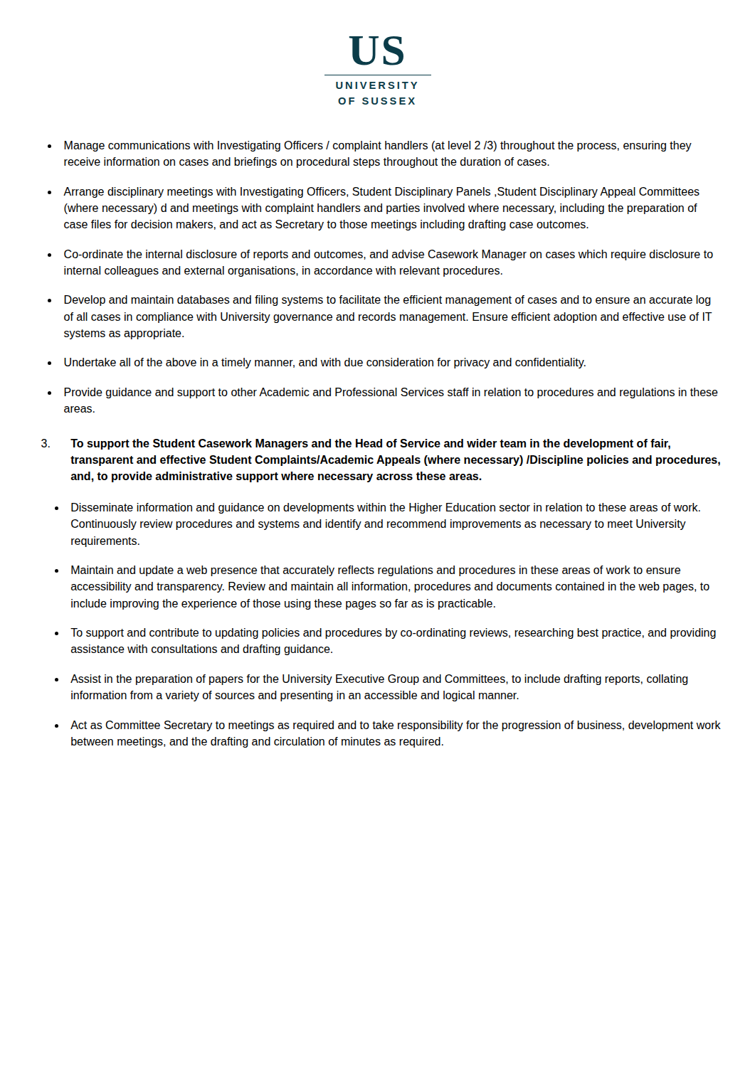US
UNIVERSITY
OF SUSSEX
Manage communications with Investigating Officers / complaint handlers (at level 2 /3) throughout the process, ensuring they receive information on cases and briefings on procedural steps throughout the duration of cases.
Arrange disciplinary meetings with Investigating Officers, Student Disciplinary Panels ,Student Disciplinary Appeal Committees (where necessary) d and meetings with complaint handlers and parties involved where necessary, including the preparation of case files for decision makers, and act as Secretary to those meetings including drafting case outcomes.
Co-ordinate the internal disclosure of reports and outcomes, and advise Casework Manager on cases which require disclosure to internal colleagues and external organisations, in accordance with relevant procedures.
Develop and maintain databases and filing systems to facilitate the efficient management of cases and to ensure an accurate log of all cases in compliance with University governance and records management. Ensure efficient adoption and effective use of IT systems as appropriate.
Undertake all of the above in a timely manner, and with due consideration for privacy and confidentiality.
Provide guidance and support to other Academic and Professional Services staff in relation to procedures and regulations in these areas.
To support the Student Casework Managers and the Head of Service and wider team in the development of fair, transparent and effective Student Complaints/Academic Appeals (where necessary) /Discipline policies and procedures, and, to provide administrative support where necessary across these areas.
Disseminate information and guidance on developments within the Higher Education sector in relation to these areas of work. Continuously review procedures and systems and identify and recommend improvements as necessary to meet University requirements.
Maintain and update a web presence that accurately reflects regulations and procedures in these areas of work to ensure accessibility and transparency. Review and maintain all information, procedures and documents contained in the web pages, to include improving the experience of those using these pages so far as is practicable.
To support and contribute to updating policies and procedures by co-ordinating reviews, researching best practice, and providing assistance with consultations and drafting guidance.
Assist in the preparation of papers for the University Executive Group and Committees, to include drafting reports, collating information from a variety of sources and presenting in an accessible and logical manner.
Act as Committee Secretary to meetings as required and to take responsibility for the progression of business, development work between meetings, and the drafting and circulation of minutes as required.